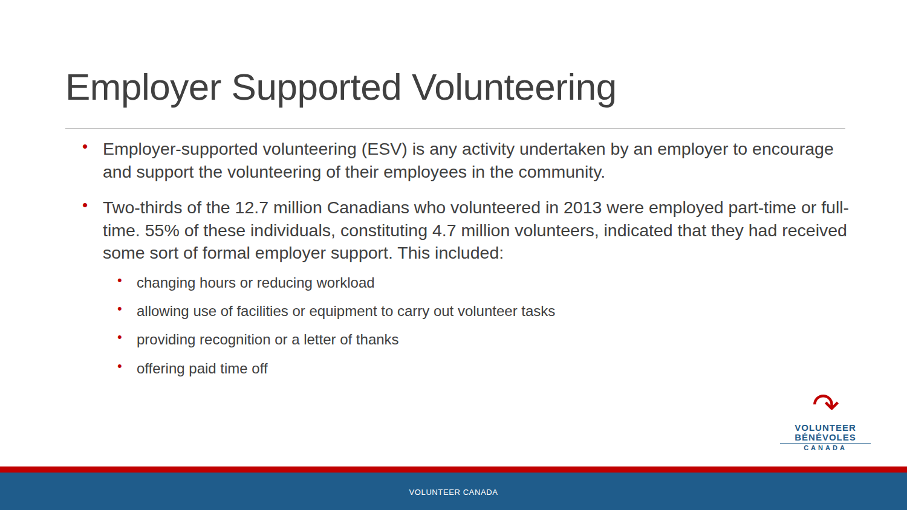Employer Supported Volunteering
Employer-supported volunteering (ESV) is any activity undertaken by an employer to encourage and support the volunteering of their employees in the community.
Two-thirds of the 12.7 million Canadians who volunteered in 2013 were employed part-time or full-time. 55% of these individuals, constituting 4.7 million volunteers, indicated that they had received some sort of formal employer support. This included:
changing hours or reducing workload
allowing use of facilities or equipment to carry out volunteer tasks
providing recognition or a letter of thanks
offering paid time off
↷
VOLUNTEER
BÉNÉVOLES
CANADA
VOLUNTEER CANADA